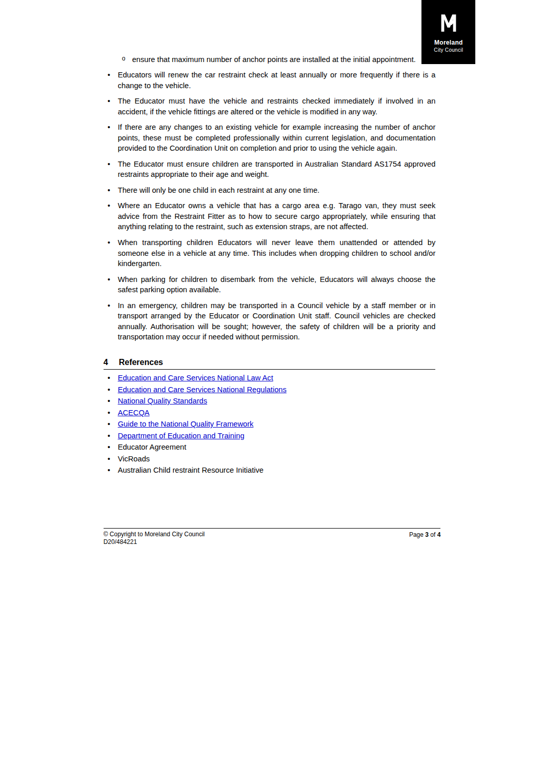Moreland
City Council
ensure that maximum number of anchor points are installed at the initial appointment.
Educators will renew the car restraint check at least annually or more frequently if there is a change to the vehicle.
The Educator must have the vehicle and restraints checked immediately if involved in an accident, if the vehicle fittings are altered or the vehicle is modified in any way.
If there are any changes to an existing vehicle for example increasing the number of anchor points, these must be completed professionally within current legislation, and documentation provided to the Coordination Unit on completion and prior to using the vehicle again.
The Educator must ensure children are transported in Australian Standard AS1754 approved restraints appropriate to their age and weight.
There will only be one child in each restraint at any one time.
Where an Educator owns a vehicle that has a cargo area e.g. Tarago van, they must seek advice from the Restraint Fitter as to how to secure cargo appropriately, while ensuring that anything relating to the restraint, such as extension straps, are not affected.
When transporting children Educators will never leave them unattended or attended by someone else in a vehicle at any time. This includes when dropping children to school and/or kindergarten.
When parking for children to disembark from the vehicle, Educators will always choose the safest parking option available.
In an emergency, children may be transported in a Council vehicle by a staff member or in transport arranged by the Educator or Coordination Unit staff. Council vehicles are checked annually. Authorisation will be sought; however, the safety of children will be a priority and transportation may occur if needed without permission.
4 References
Education and Care Services National Law Act
Education and Care Services National Regulations
National Quality Standards
ACECQA
Guide to the National Quality Framework
Department of Education and Training
Educator Agreement
VicRoads
Australian Child restraint Resource Initiative
© Copyright to Moreland City Council
D20/484221
Page 3 of 4